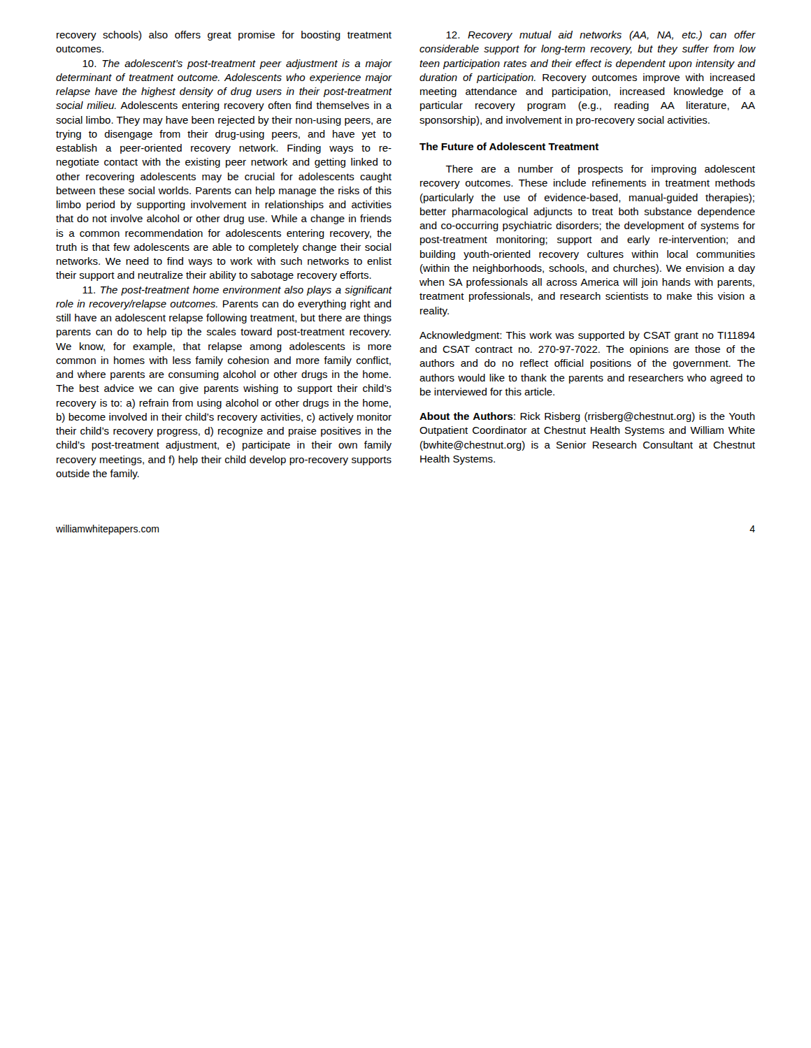recovery schools) also offers great promise for boosting treatment outcomes.
10. The adolescent’s post-treatment peer adjustment is a major determinant of treatment outcome. Adolescents who experience major relapse have the highest density of drug users in their post-treatment social milieu. Adolescents entering recovery often find themselves in a social limbo. They may have been rejected by their non-using peers, are trying to disengage from their drug-using peers, and have yet to establish a peer-oriented recovery network. Finding ways to re-negotiate contact with the existing peer network and getting linked to other recovering adolescents may be crucial for adolescents caught between these social worlds. Parents can help manage the risks of this limbo period by supporting involvement in relationships and activities that do not involve alcohol or other drug use. While a change in friends is a common recommendation for adolescents entering recovery, the truth is that few adolescents are able to completely change their social networks. We need to find ways to work with such networks to enlist their support and neutralize their ability to sabotage recovery efforts.
11. The post-treatment home environment also plays a significant role in recovery/relapse outcomes. Parents can do everything right and still have an adolescent relapse following treatment, but there are things parents can do to help tip the scales toward post-treatment recovery. We know, for example, that relapse among adolescents is more common in homes with less family cohesion and more family conflict, and where parents are consuming alcohol or other drugs in the home. The best advice we can give parents wishing to support their child’s recovery is to: a) refrain from using alcohol or other drugs in the home, b) become involved in their child’s recovery activities, c) actively monitor their child’s recovery progress, d) recognize and praise positives in the child’s post-treatment adjustment, e) participate in their own family recovery meetings, and f) help their child develop pro-recovery supports outside the family.
12. Recovery mutual aid networks (AA, NA, etc.) can offer considerable support for long-term recovery, but they suffer from low teen participation rates and their effect is dependent upon intensity and duration of participation. Recovery outcomes improve with increased meeting attendance and participation, increased knowledge of a particular recovery program (e.g., reading AA literature, AA sponsorship), and involvement in pro-recovery social activities.
The Future of Adolescent Treatment
There are a number of prospects for improving adolescent recovery outcomes. These include refinements in treatment methods (particularly the use of evidence-based, manual-guided therapies); better pharmacological adjuncts to treat both substance dependence and co-occurring psychiatric disorders; the development of systems for post-treatment monitoring; support and early re-intervention; and building youth-oriented recovery cultures within local communities (within the neighborhoods, schools, and churches). We envision a day when SA professionals all across America will join hands with parents, treatment professionals, and research scientists to make this vision a reality.
Acknowledgment: This work was supported by CSAT grant no TI11894 and CSAT contract no. 270-97-7022. The opinions are those of the authors and do no reflect official positions of the government. The authors would like to thank the parents and researchers who agreed to be interviewed for this article.
About the Authors: Rick Risberg (rrisberg@chestnut.org) is the Youth Outpatient Coordinator at Chestnut Health Systems and William White (bwhite@chestnut.org) is a Senior Research Consultant at Chestnut Health Systems.
williamwhitepapers.com
4